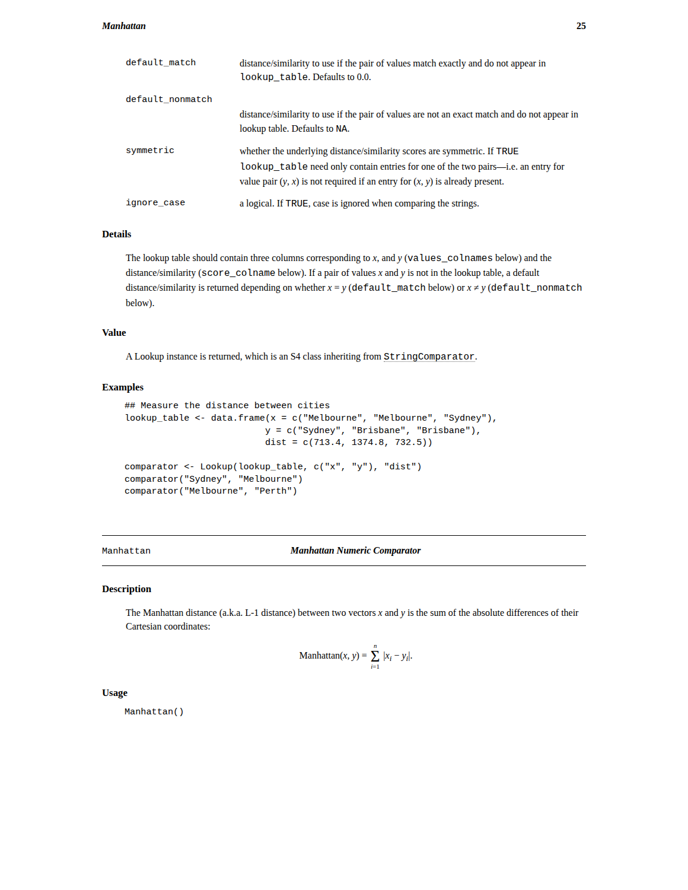Manhattan 25
default_match
distance/similarity to use if the pair of values match exactly and do not appear in lookup_table. Defaults to 0.0.
default_nonmatch
distance/similarity to use if the pair of values are not an exact match and do not appear in lookup table. Defaults to NA.
symmetric
whether the underlying distance/similarity scores are symmetric. If TRUE lookup_table need only contain entries for one of the two pairs—i.e. an entry for value pair (y, x) is not required if an entry for (x, y) is already present.
ignore_case
a logical. If TRUE, case is ignored when comparing the strings.
Details
The lookup table should contain three columns corresponding to x, and y (values_colnames below) and the distance/similarity (score_colname below). If a pair of values x and y is not in the lookup table, a default distance/similarity is returned depending on whether x = y (default_match below) or x ≠ y (default_nonmatch below).
Value
A Lookup instance is returned, which is an S4 class inheriting from StringComparator.
Examples
## Measure the distance between cities
lookup_table <- data.frame(x = c("Melbourne", "Melbourne", "Sydney"),
                          y = c("Sydney", "Brisbane", "Brisbane"),
                          dist = c(713.4, 1374.8, 732.5))

comparator <- Lookup(lookup_table, c("x", "y"), "dist")
comparator("Sydney", "Melbourne")
comparator("Melbourne", "Perth")
Manhattan Manhattan Numeric Comparator
Description
The Manhattan distance (a.k.a. L-1 distance) between two vectors x and y is the sum of the absolute differences of their Cartesian coordinates:
Manhattan(x, y) = n Σ i=1 |xi − yi|.
Usage
Manhattan()